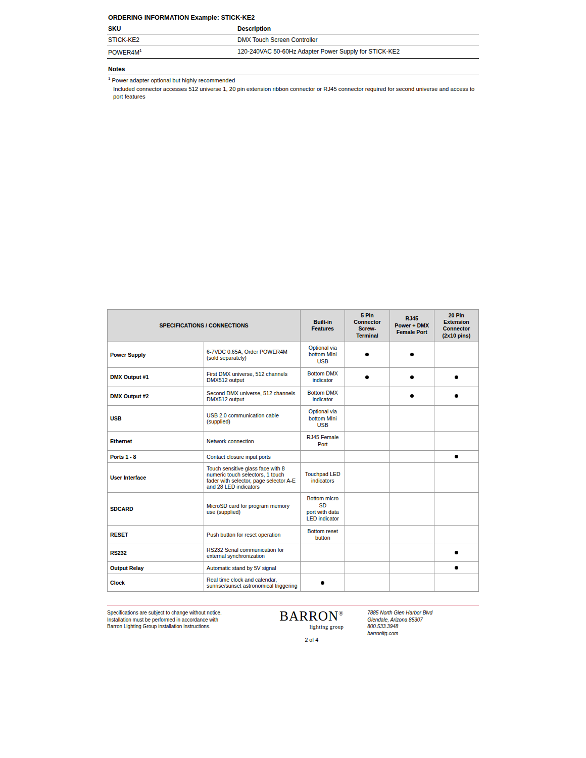ORDERING INFORMATION Example: STICK-KE2
| SKU | Description |
| --- | --- |
| STICK-KE2 | DMX Touch Screen Controller |
| POWER4M 1 | 120-240VAC 50-60Hz Adapter Power Supply for STICK-KE2 |
Notes
1 Power adapter optional but highly recommended
Included connector accesses 512 universe 1, 20 pin extension ribbon connector or RJ45 connector required for second universe and access to port features
| SPECIFICATIONS / CONNECTIONS | Built-in Features | 5 Pin Connector Screw-Terminal | RJ45 Power + DMX Female Port | 20 Pin Extension Connector (2x10 pins) |
| --- | --- | --- | --- | --- |
| Power Supply | 6-7VDC 0.65A, Order POWER4M (sold separately) | Optional via bottom MIni USB | | | |
| DMX Output #1 | First DMX universe, 512 channels DMX512 output | Bottom DMX indicator | | | |
| DMX Output #2 | Second DMX universe, 512 channels DMX512 output | Bottom DMX indicator | | | |
| USB | USB 2.0 communication cable (supplied) | Optional via bottom MIni USB | | | |
| Ethernet | Network connection | RJ45 Female Port | | | |
| Ports 1 - 8 | Contact closure input ports | | | | |
| User Interface | Touch sensitive glass face with 8 numeric touch selectors, 1 touch fader with selector, page selector A-E and 28 LED indicators | Touchpad LED indicators | | | |
| SDCARD | MicroSD card for program memory use (supplied) | Bottom micro SD port with data LED indicator | | | |
| RESET | Push button for reset operation | Bottom reset button | | | |
| RS232 | RS232 Serial communication for external synchronization | | | | |
| Output Relay | Automatic stand by 5V signal | | | | |
| Clock | Real time clock and calendar, sunrise/sunset astronomical triggering | | | | |
Specifications are subject to change without notice.
Installation must be performed in accordance with
Barron Lighting Group installation instructions.
BARRON®
lighting group
2 of 4
7885 North Glen Harbor Blvd
Glendale, Arizona 85307
800.533.3948
barronltg.com